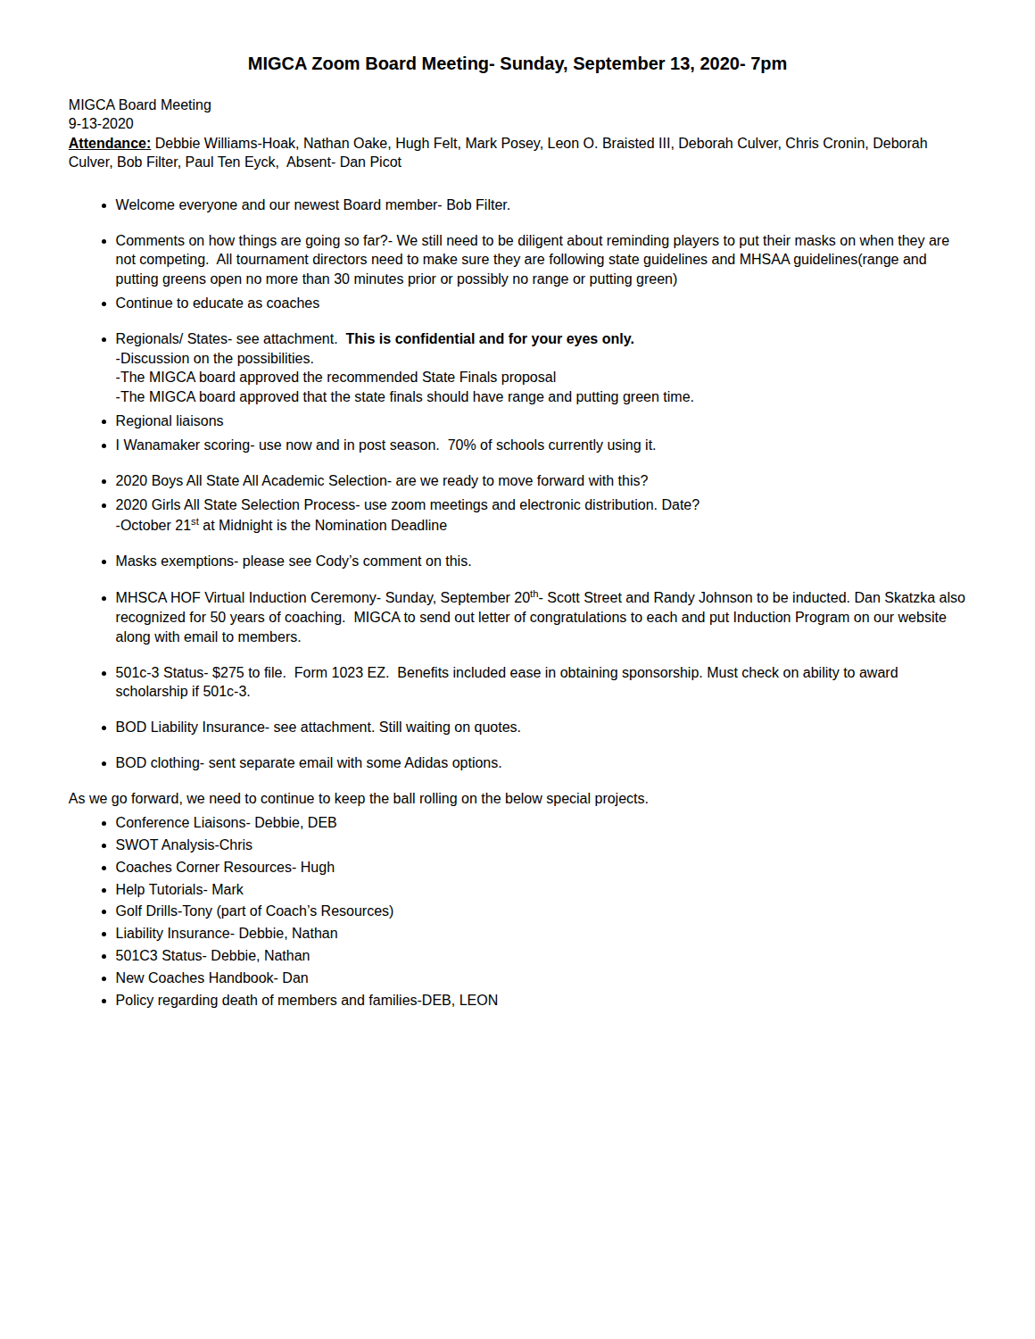MIGCA Zoom Board Meeting- Sunday, September 13, 2020- 7pm
MIGCA Board Meeting
9-13-2020
Attendance: Debbie Williams-Hoak, Nathan Oake, Hugh Felt, Mark Posey, Leon O. Braisted III, Deborah Culver, Chris Cronin, Deborah Culver, Bob Filter, Paul Ten Eyck, Absent- Dan Picot
Welcome everyone and our newest Board member- Bob Filter.
Comments on how things are going so far?- We still need to be diligent about reminding players to put their masks on when they are not competing. All tournament directors need to make sure they are following state guidelines and MHSAA guidelines(range and putting greens open no more than 30 minutes prior or possibly no range or putting green)
Continue to educate as coaches
Regionals/ States- see attachment. This is confidential and for your eyes only. -Discussion on the possibilities. -The MIGCA board approved the recommended State Finals proposal -The MIGCA board approved that the state finals should have range and putting green time.
Regional liaisons
I Wanamaker scoring- use now and in post season. 70% of schools currently using it.
2020 Boys All State All Academic Selection- are we ready to move forward with this?
2020 Girls All State Selection Process- use zoom meetings and electronic distribution. Date? -October 21st at Midnight is the Nomination Deadline
Masks exemptions- please see Cody’s comment on this.
MHSCA HOF Virtual Induction Ceremony- Sunday, September 20th- Scott Street and Randy Johnson to be inducted. Dan Skatzka also recognized for 50 years of coaching. MIGCA to send out letter of congratulations to each and put Induction Program on our website along with email to members.
501c-3 Status- $275 to file. Form 1023 EZ. Benefits included ease in obtaining sponsorship. Must check on ability to award scholarship if 501c-3.
BOD Liability Insurance- see attachment. Still waiting on quotes.
BOD clothing- sent separate email with some Adidas options.
As we go forward, we need to continue to keep the ball rolling on the below special projects.
Conference Liaisons- Debbie, DEB
SWOT Analysis-Chris
Coaches Corner Resources- Hugh
Help Tutorials- Mark
Golf Drills-Tony (part of Coach’s Resources)
Liability Insurance- Debbie, Nathan
501C3 Status- Debbie, Nathan
New Coaches Handbook- Dan
Policy regarding death of members and families-DEB, LEON